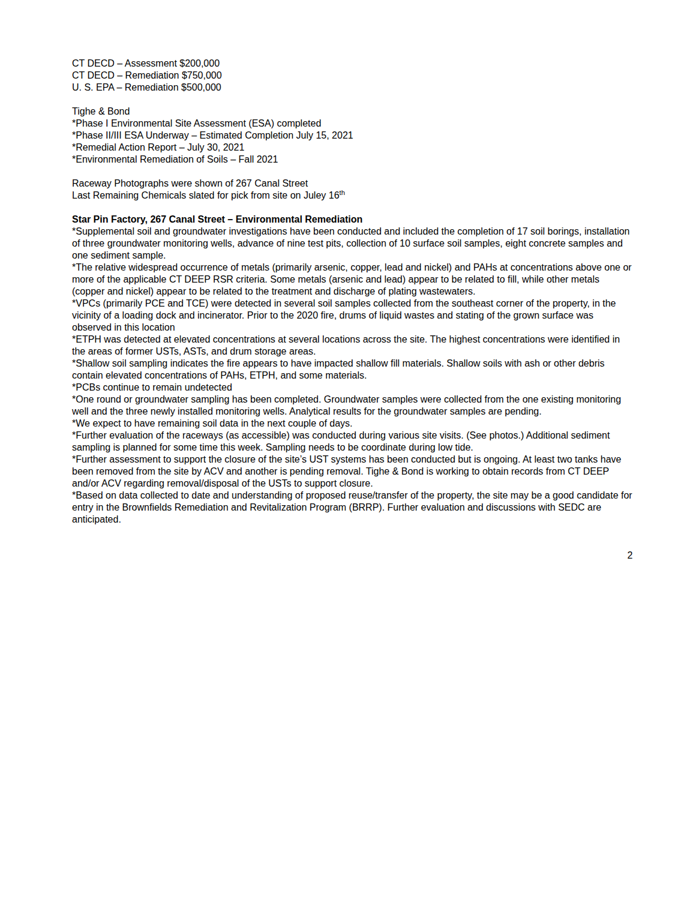CT DECD – Assessment $200,000
CT DECD – Remediation $750,000
U. S. EPA – Remediation $500,000
Tighe & Bond
*Phase I Environmental Site Assessment (ESA) completed
*Phase II/III ESA Underway – Estimated Completion July 15, 2021
*Remedial Action Report – July 30, 2021
*Environmental Remediation of Soils – Fall 2021
Raceway Photographs were shown of 267 Canal Street
Last Remaining Chemicals slated for pick from site on Juley 16th
Star Pin Factory, 267 Canal Street – Environmental Remediation
*Supplemental soil and groundwater investigations have been conducted and included the completion of 17 soil borings, installation of three groundwater monitoring wells, advance of nine test pits, collection of 10 surface soil samples, eight concrete samples and one sediment sample.
*The relative widespread occurrence of metals (primarily arsenic, copper, lead and nickel) and PAHs at concentrations above one or more of the applicable CT DEEP RSR criteria. Some metals (arsenic and lead) appear to be related to fill, while other metals (copper and nickel) appear to be related to the treatment and discharge of plating wastewaters.
*VPCs (primarily PCE and TCE) were detected in several soil samples collected from the southeast corner of the property, in the vicinity of a loading dock and incinerator. Prior to the 2020 fire, drums of liquid wastes and stating of the grown surface was observed in this location
*ETPH was detected at elevated concentrations at several locations across the site. The highest concentrations were identified in the areas of former USTs, ASTs, and drum storage areas.
*Shallow soil sampling indicates the fire appears to have impacted shallow fill materials. Shallow soils with ash or other debris contain elevated concentrations of PAHs, ETPH, and some materials.
*PCBs continue to remain undetected
*One round or groundwater sampling has been completed. Groundwater samples were collected from the one existing monitoring well and the three newly installed monitoring wells. Analytical results for the groundwater samples are pending.
*We expect to have remaining soil data in the next couple of days.
*Further evaluation of the raceways (as accessible) was conducted during various site visits. (See photos.) Additional sediment sampling is planned for some time this week. Sampling needs to be coordinate during low tide.
*Further assessment to support the closure of the site’s UST systems has been conducted but is ongoing. At least two tanks have been removed from the site by ACV and another is pending removal. Tighe & Bond is working to obtain records from CT DEEP and/or ACV regarding removal/disposal of the USTs to support closure.
*Based on data collected to date and understanding of proposed reuse/transfer of the property, the site may be a good candidate for entry in the Brownfields Remediation and Revitalization Program (BRRP). Further evaluation and discussions with SEDC are anticipated.
2